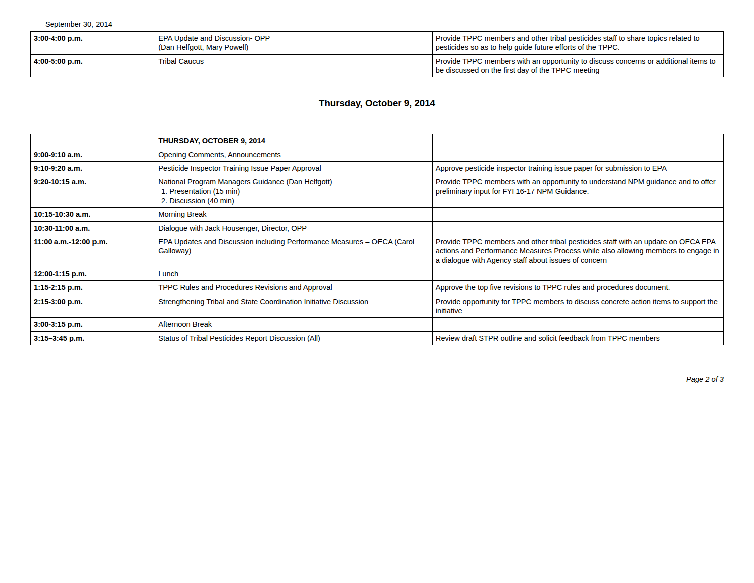September 30, 2014
| 3:00-4:00 p.m. | EPA Update and Discussion- OPP (Dan Helfgott, Mary Powell) | Provide TPPC members and other tribal pesticides staff to share topics related to pesticides so as to help guide future efforts of the TPPC. |
| 4:00-5:00 p.m. | Tribal Caucus | Provide TPPC members with an opportunity to discuss concerns or additional items to be discussed on the first day of the TPPC meeting |
Thursday, October 9, 2014
| | THURSDAY, OCTOBER 9, 2014 | |
| 9:00-9:10 a.m. | Opening Comments, Announcements | |
| 9:10-9:20 a.m. | Pesticide Inspector Training Issue Paper Approval | Approve pesticide inspector training issue paper for submission to EPA |
| 9:20-10:15 a.m. | National Program Managers Guidance (Dan Helfgott) Presentation (15 min) Discussion (40 min) | Provide TPPC members with an opportunity to understand NPM guidance and to offer preliminary input for FYI 16-17 NPM Guidance. |
| 10:15-10:30 a.m. | Morning Break | |
| 10:30-11:00 a.m. | Dialogue with Jack Housenger, Director, OPP | |
| 11:00 a.m.-12:00 p.m. | EPA Updates and Discussion including Performance Measures – OECA (Carol Galloway) | Provide TPPC members and other tribal pesticides staff with an update on OECA EPA actions and Performance Measures Process while also allowing members to engage in a dialogue with Agency staff about issues of concern |
| 12:00-1:15 p.m. | Lunch | |
| 1:15-2:15 p.m. | TPPC Rules and Procedures Revisions and Approval | Approve the top five revisions to TPPC rules and procedures document. |
| 2:15-3:00 p.m. | Strengthening Tribal and State Coordination Initiative Discussion | Provide opportunity for TPPC members to discuss concrete action items to support the initiative |
| 3:00-3:15 p.m. | Afternoon Break | |
| 3:15–3:45 p.m. | Status of Tribal Pesticides Report Discussion (All) | Review draft STPR outline and solicit feedback from TPPC members |
Page 2 of 3